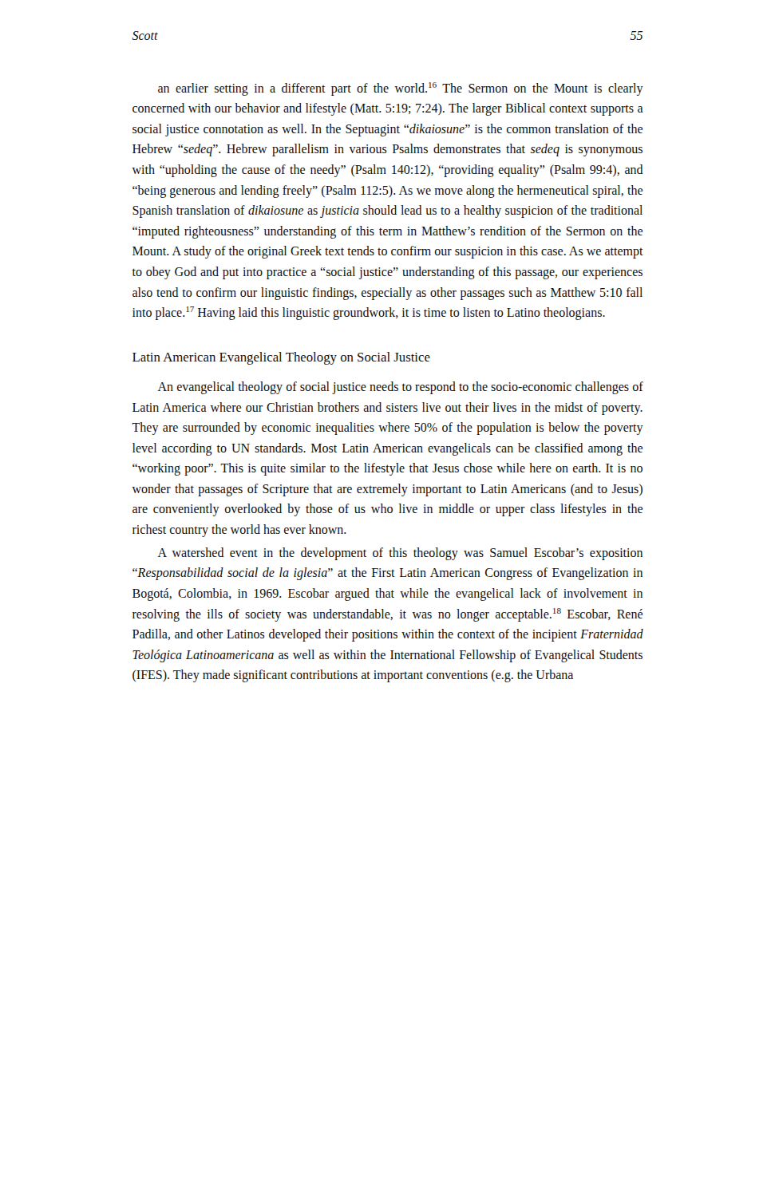Scott 55
an earlier setting in a different part of the world.16 The Sermon on the Mount is clearly concerned with our behavior and lifestyle (Matt. 5:19; 7:24). The larger Biblical context supports a social justice connotation as well. In the Septuagint “dikaiosune” is the common translation of the Hebrew “sedeq”. Hebrew parallelism in various Psalms demonstrates that sedeq is synonymous with “upholding the cause of the needy” (Psalm 140:12), “providing equality” (Psalm 99:4), and “being generous and lending freely” (Psalm 112:5). As we move along the hermeneutical spiral, the Spanish translation of dikaiosune as justicia should lead us to a healthy suspicion of the traditional “imputed righteousness” understanding of this term in Matthew’s rendition of the Sermon on the Mount. A study of the original Greek text tends to confirm our suspicion in this case. As we attempt to obey God and put into practice a “social justice” understanding of this passage, our experiences also tend to confirm our linguistic findings, especially as other passages such as Matthew 5:10 fall into place.17 Having laid this linguistic groundwork, it is time to listen to Latino theologians.
Latin American Evangelical Theology on Social Justice
An evangelical theology of social justice needs to respond to the socio-economic challenges of Latin America where our Christian brothers and sisters live out their lives in the midst of poverty. They are surrounded by economic inequalities where 50% of the population is below the poverty level according to UN standards. Most Latin American evangelicals can be classified among the “working poor”. This is quite similar to the lifestyle that Jesus chose while here on earth. It is no wonder that passages of Scripture that are extremely important to Latin Americans (and to Jesus) are conveniently overlooked by those of us who live in middle or upper class lifestyles in the richest country the world has ever known.
A watershed event in the development of this theology was Samuel Escobar’s exposition “Responsabilidad social de la iglesia” at the First Latin American Congress of Evangelization in Bogotá, Colombia, in 1969. Escobar argued that while the evangelical lack of involvement in resolving the ills of society was understandable, it was no longer acceptable.18 Escobar, René Padilla, and other Latinos developed their positions within the context of the incipient Fraternidad Teológica Latinoamericana as well as within the International Fellowship of Evangelical Students (IFES). They made significant contributions at important conventions (e.g. the Urbana